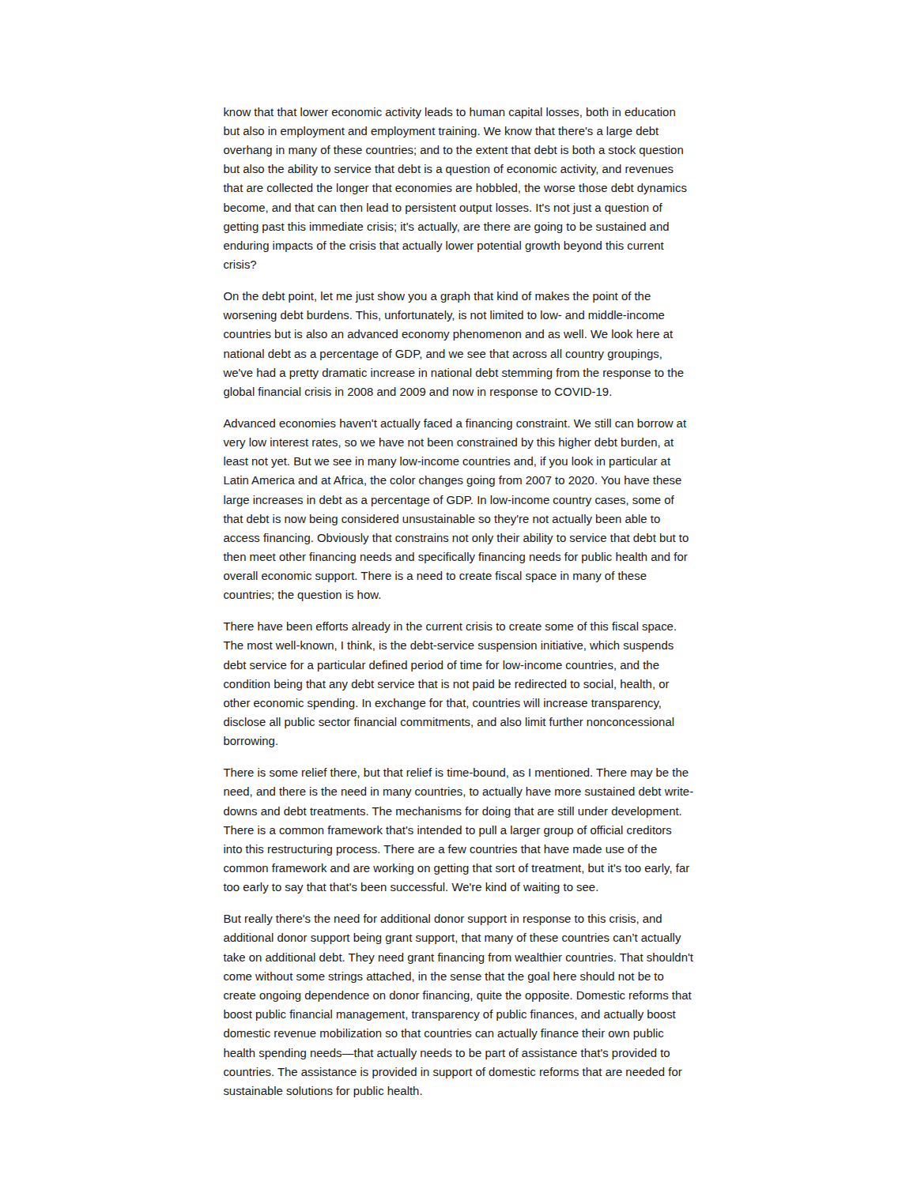know that that lower economic activity leads to human capital losses, both in education but also in employment and employment training. We know that there's a large debt overhang in many of these countries; and to the extent that debt is both a stock question but also the ability to service that debt is a question of economic activity, and revenues that are collected the longer that economies are hobbled, the worse those debt dynamics become, and that can then lead to persistent output losses. It's not just a question of getting past this immediate crisis; it's actually, are there are going to be sustained and enduring impacts of the crisis that actually lower potential growth beyond this current crisis?
On the debt point, let me just show you a graph that kind of makes the point of the worsening debt burdens. This, unfortunately, is not limited to low- and middle-income countries but is also an advanced economy phenomenon and as well. We look here at national debt as a percentage of GDP, and we see that across all country groupings, we've had a pretty dramatic increase in national debt stemming from the response to the global financial crisis in 2008 and 2009 and now in response to COVID-19.
Advanced economies haven't actually faced a financing constraint. We still can borrow at very low interest rates, so we have not been constrained by this higher debt burden, at least not yet. But we see in many low-income countries and, if you look in particular at Latin America and at Africa, the color changes going from 2007 to 2020. You have these large increases in debt as a percentage of GDP. In low-income country cases, some of that debt is now being considered unsustainable so they're not actually been able to access financing. Obviously that constrains not only their ability to service that debt but to then meet other financing needs and specifically financing needs for public health and for overall economic support. There is a need to create fiscal space in many of these countries; the question is how.
There have been efforts already in the current crisis to create some of this fiscal space. The most well-known, I think, is the debt-service suspension initiative, which suspends debt service for a particular defined period of time for low-income countries, and the condition being that any debt service that is not paid be redirected to social, health, or other economic spending. In exchange for that, countries will increase transparency, disclose all public sector financial commitments, and also limit further nonconcessional borrowing.
There is some relief there, but that relief is time-bound, as I mentioned. There may be the need, and there is the need in many countries, to actually have more sustained debt write-downs and debt treatments. The mechanisms for doing that are still under development. There is a common framework that's intended to pull a larger group of official creditors into this restructuring process. There are a few countries that have made use of the common framework and are working on getting that sort of treatment, but it's too early, far too early to say that that's been successful. We're kind of waiting to see.
But really there's the need for additional donor support in response to this crisis, and additional donor support being grant support, that many of these countries can’t actually take on additional debt. They need grant financing from wealthier countries. That shouldn't come without some strings attached, in the sense that the goal here should not be to create ongoing dependence on donor financing, quite the opposite. Domestic reforms that boost public financial management, transparency of public finances, and actually boost domestic revenue mobilization so that countries can actually finance their own public health spending needs—that actually needs to be part of assistance that's provided to countries. The assistance is provided in support of domestic reforms that are needed for sustainable solutions for public health.